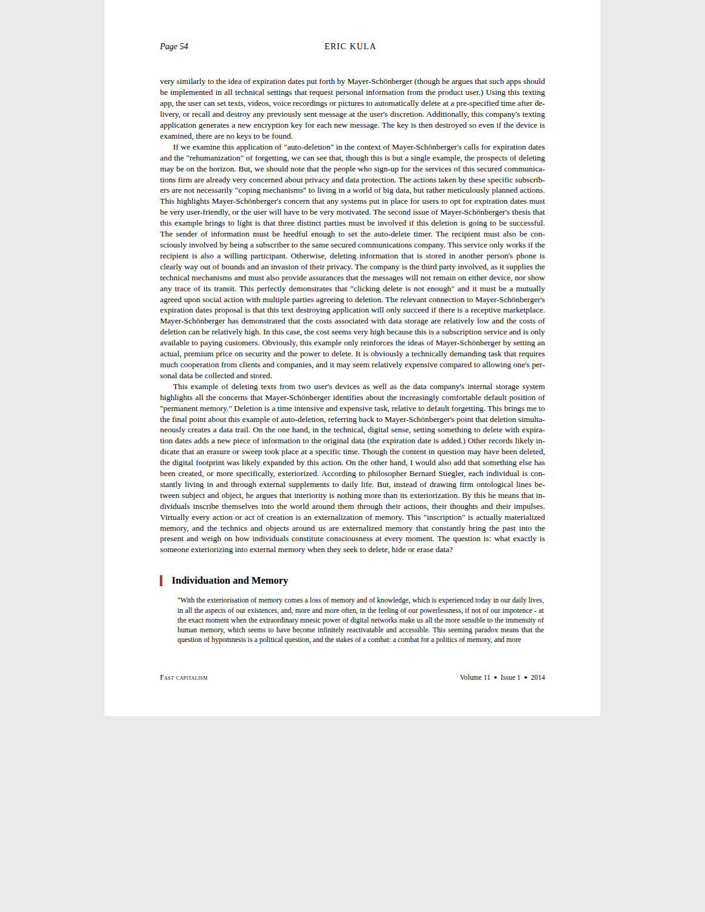Page 54 Eric Kula
very similarly to the idea of expiration dates put forth by Mayer-Schönberger (though he argues that such apps should be implemented in all technical settings that request personal information from the product user.) Using this texting app, the user can set texts, videos, voice recordings or pictures to automatically delete at a pre-specified time after delivery, or recall and destroy any previously sent message at the user's discretion. Additionally, this company's texting application generates a new encryption key for each new message. The key is then destroyed so even if the device is examined, there are no keys to be found.
If we examine this application of "auto-deletion" in the context of Mayer-Schönberger's calls for expiration dates and the "rehumanization" of forgetting, we can see that, though this is but a single example, the prospects of deleting may be on the horizon. But, we should note that the people who sign-up for the services of this secured communications firm are already very concerned about privacy and data protection. The actions taken by these specific subscribers are not necessarily "coping mechanisms" to living in a world of big data, but rather meticulously planned actions. This highlights Mayer-Schönberger's concern that any systems put in place for users to opt for expiration dates must be very user-friendly, or the user will have to be very motivated. The second issue of Mayer-Schönberger's thesis that this example brings to light is that three distinct parties must be involved if this deletion is going to be successful. The sender of information must be heedful enough to set the auto-delete timer. The recipient must also be consciously involved by being a subscriber to the same secured communications company. This service only works if the recipient is also a willing participant. Otherwise, deleting information that is stored in another person's phone is clearly way out of bounds and an invasion of their privacy. The company is the third party involved, as it supplies the technical mechanisms and must also provide assurances that the messages will not remain on either device, nor show any trace of its transit. This perfectly demonstrates that "clicking delete is not enough" and it must be a mutually agreed upon social action with multiple parties agreeing to deletion. The relevant connection to Mayer-Schönberger's expiration dates proposal is that this text destroying application will only succeed if there is a receptive marketplace. Mayer-Schönberger has demonstrated that the costs associated with data storage are relatively low and the costs of deletion can be relatively high. In this case, the cost seems very high because this is a subscription service and is only available to paying customers. Obviously, this example only reinforces the ideas of Mayer-Schönberger by setting an actual, premium price on security and the power to delete. It is obviously a technically demanding task that requires much cooperation from clients and companies, and it may seem relatively expensive compared to allowing one's personal data be collected and stored.
This example of deleting texts from two user's devices as well as the data company's internal storage system highlights all the concerns that Mayer-Schönberger identifies about the increasingly comfortable default position of "permanent memory." Deletion is a time intensive and expensive task, relative to default forgetting. This brings me to the final point about this example of auto-deletion, referring back to Mayer-Schönberger's point that deletion simultaneously creates a data trail. On the one hand, in the technical, digital sense, setting something to delete with expiration dates adds a new piece of information to the original data (the expiration date is added.) Other records likely indicate that an erasure or sweep took place at a specific time. Though the content in question may have been deleted, the digital footprint was likely expanded by this action. On the other hand, I would also add that something else has been created, or more specifically, exteriorized. According to philosopher Bernard Stiegler, each individual is constantly living in and through external supplements to daily life. But, instead of drawing firm ontological lines between subject and object, he argues that interiority is nothing more than its exteriorization. By this he means that individuals inscribe themselves into the world around them through their actions, their thoughts and their impulses. Virtually every action or act of creation is an externalization of memory. This "inscription" is actually materialized memory, and the technics and objects around us are externalized memory that constantly bring the past into the present and weigh on how individuals constitute consciousness at every moment. The question is: what exactly is someone exteriorizing into external memory when they seek to delete, hide or erase data?
Individuation and Memory
"With the exteriorisation of memory comes a loss of memory and of knowledge, which is experienced today in our daily lives, in all the aspects of our existences, and, more and more often, in the feeling of our powerlessness, if not of our impotence - at the exact moment when the extraordinary mnesic power of digital networks make us all the more sensible to the immensity of human memory, which seems to have become infinitely reactivatable and accessible. This seeming paradox means that the question of hypomnesis is a political question, and the stakes of a combat: a combat for a politics of memory, and more
Fast Capitalism Volume 11 ● Issue 1 ● 2014